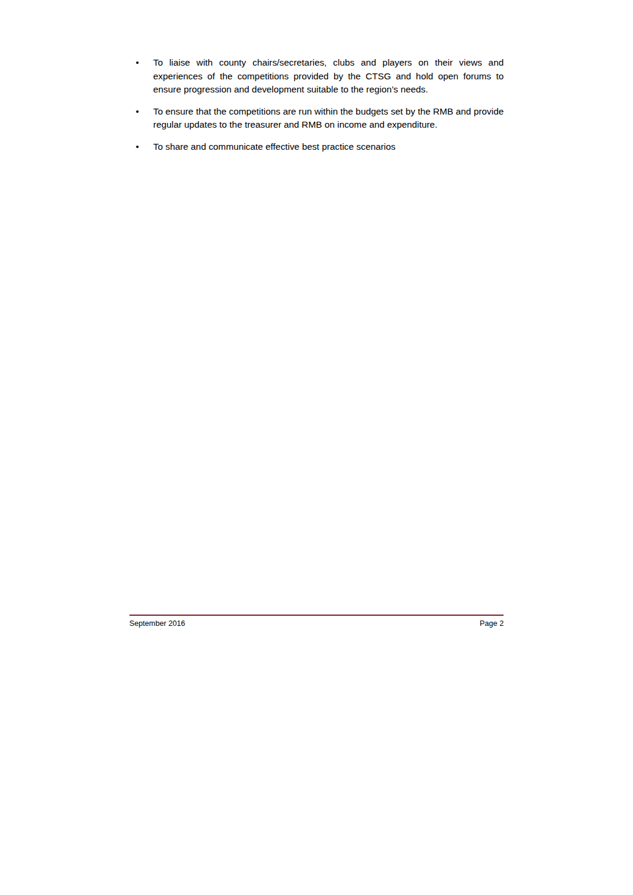To liaise with county chairs/secretaries, clubs and players on their views and experiences of the competitions provided by the CTSG and hold open forums to ensure progression and development suitable to the region’s needs.
To ensure that the competitions are run within the budgets set by the RMB and provide regular updates to the treasurer and RMB on income and expenditure.
To share and communicate effective best practice scenarios
September 2016 Page 2